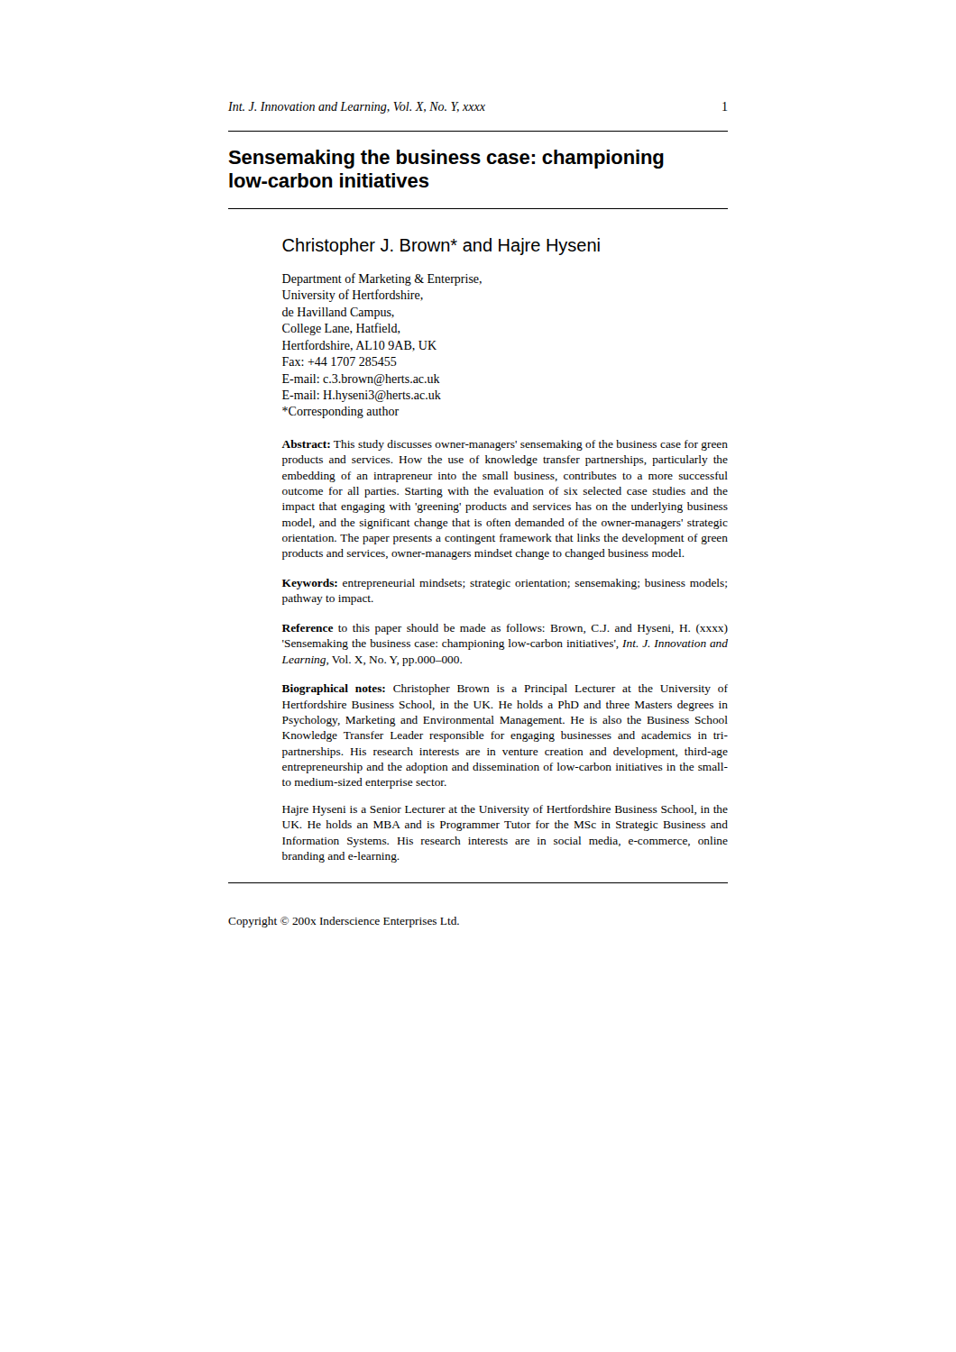Int. J. Innovation and Learning, Vol. X, No. Y, xxxx 1
Sensemaking the business case: championing
low-carbon initiatives
Christopher J. Brown* and Hajre Hyseni
Department of Marketing & Enterprise,
University of Hertfordshire,
de Havilland Campus,
College Lane, Hatfield,
Hertfordshire, AL10 9AB, UK
Fax: +44 1707 285455
E-mail: c.3.brown@herts.ac.uk
E-mail: H.hyseni3@herts.ac.uk
*Corresponding author
Abstract: This study discusses owner-managers' sensemaking of the business case for green products and services. How the use of knowledge transfer partnerships, particularly the embedding of an intrapreneur into the small business, contributes to a more successful outcome for all parties. Starting with the evaluation of six selected case studies and the impact that engaging with 'greening' products and services has on the underlying business model, and the significant change that is often demanded of the owner-managers' strategic orientation. The paper presents a contingent framework that links the development of green products and services, owner-managers mindset change to changed business model.
Keywords: entrepreneurial mindsets; strategic orientation; sensemaking; business models; pathway to impact.
Reference to this paper should be made as follows: Brown, C.J. and Hyseni, H. (xxxx) 'Sensemaking the business case: championing low-carbon initiatives', Int. J. Innovation and Learning, Vol. X, No. Y, pp.000–000.
Biographical notes: Christopher Brown is a Principal Lecturer at the University of Hertfordshire Business School, in the UK. He holds a PhD and three Masters degrees in Psychology, Marketing and Environmental Management. He is also the Business School Knowledge Transfer Leader responsible for engaging businesses and academics in tri-partnerships. His research interests are in venture creation and development, third-age entrepreneurship and the adoption and dissemination of low-carbon initiatives in the small-to medium-sized enterprise sector.
Hajre Hyseni is a Senior Lecturer at the University of Hertfordshire Business School, in the UK. He holds an MBA and is Programmer Tutor for the MSc in Strategic Business and Information Systems. His research interests are in social media, e-commerce, online branding and e-learning.
Copyright © 200x Inderscience Enterprises Ltd.